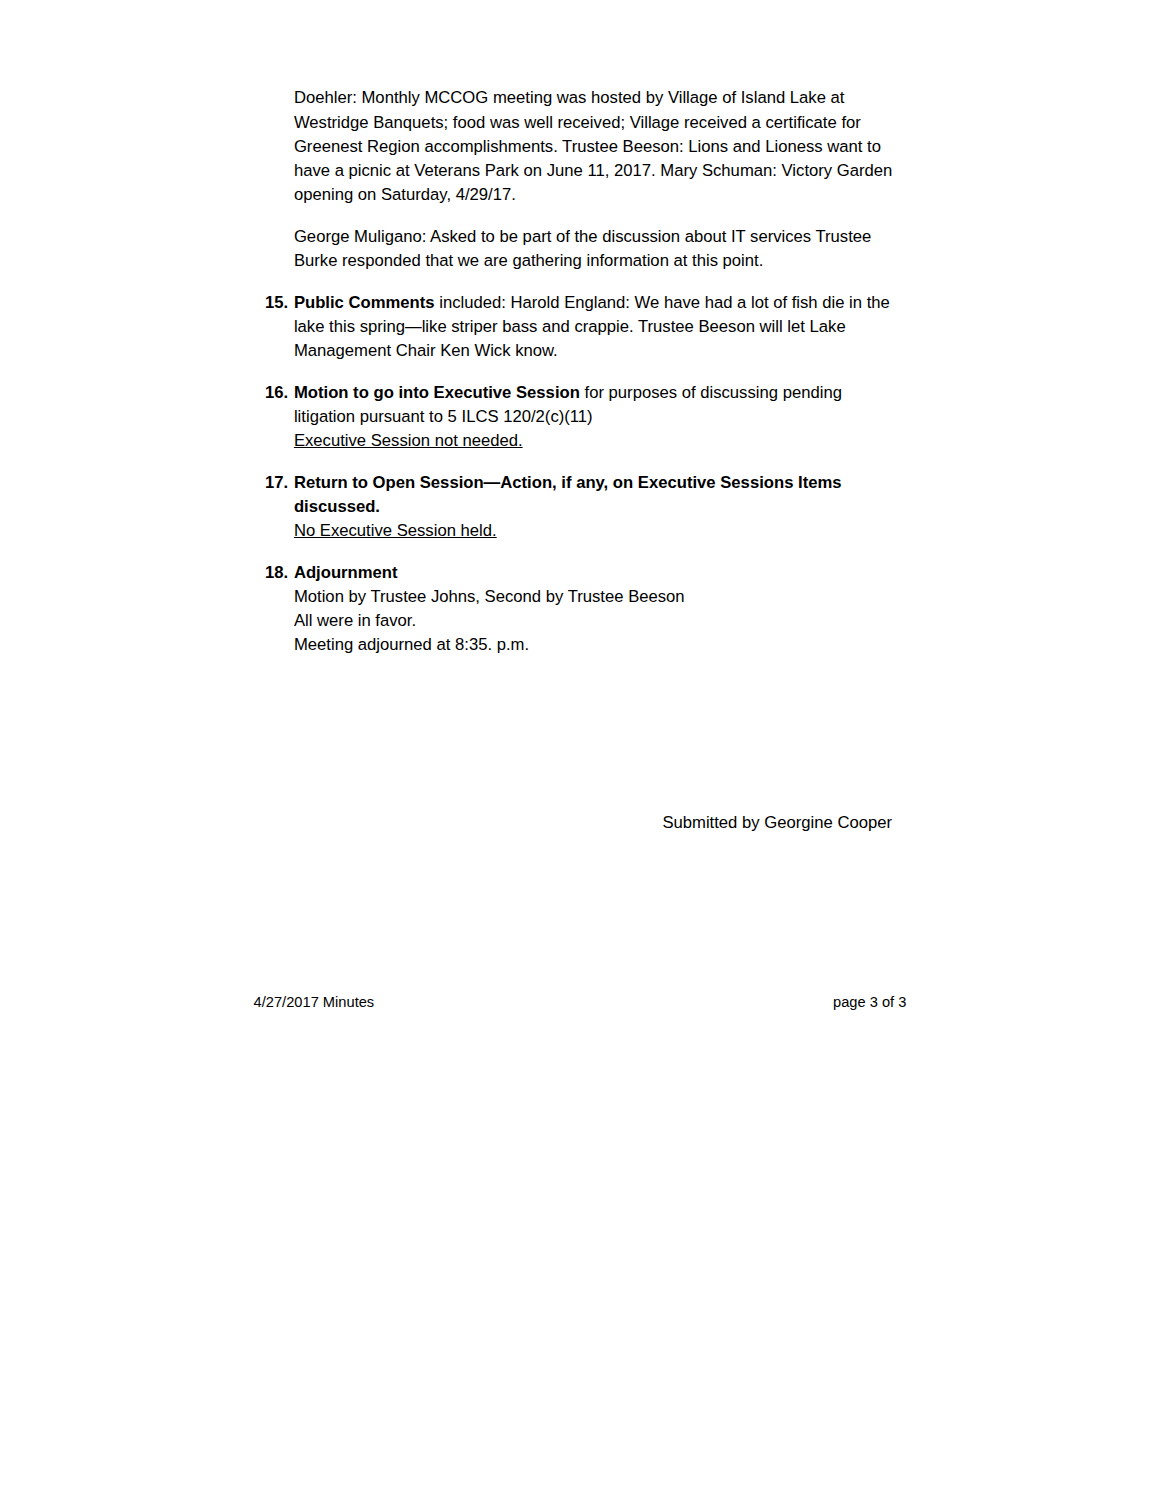Doehler: Monthly MCCOG meeting was hosted by Village of Island Lake at Westridge Banquets; food was well received; Village received a certificate for Greenest Region accomplishments. Trustee Beeson: Lions and Lioness want to have a picnic at Veterans Park on June 11, 2017. Mary Schuman: Victory Garden opening on Saturday, 4/29/17.
George Muligano: Asked to be part of the discussion about IT services Trustee Burke responded that we are gathering information at this point.
15. Public Comments included: Harold England: We have had a lot of fish die in the lake this spring—like striper bass and crappie. Trustee Beeson will let Lake Management Chair Ken Wick know.
16. Motion to go into Executive Session for purposes of discussing pending litigation pursuant to 5 ILCS 120/2(c)(11)
Executive Session not needed.
17. Return to Open Session—Action, if any, on Executive Sessions Items discussed.
No Executive Session held.
18. Adjournment
Motion by Trustee Johns, Second by Trustee Beeson
All were in favor.
Meeting adjourned at 8:35. p.m.
Submitted by Georgine Cooper
4/27/2017 Minutes
page 3 of 3